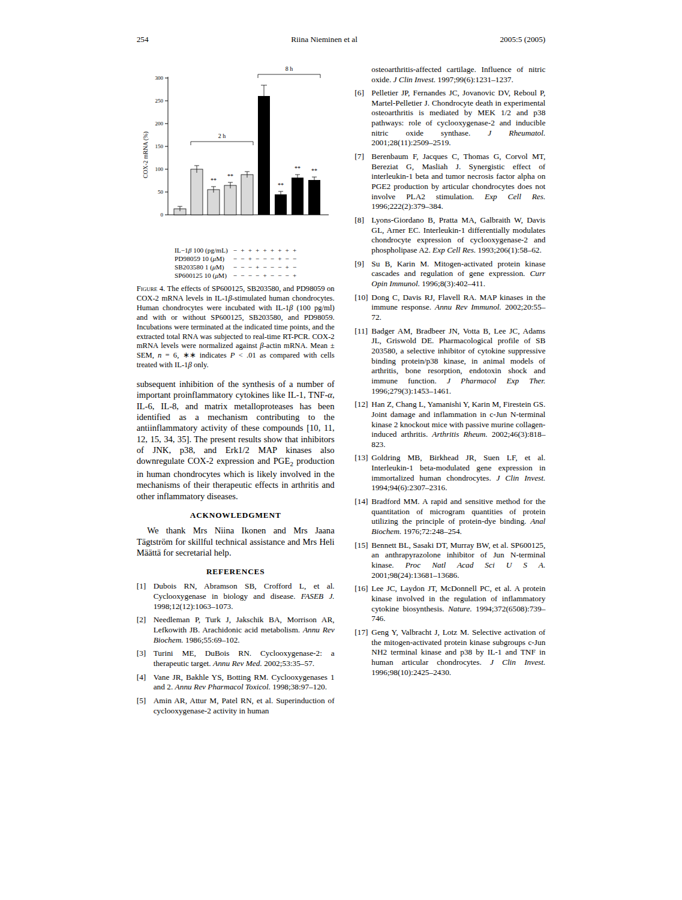254 Riina Nieminen et al 2005:5 (2005)
0 50 100 150 200 250 300 COX-2 mRNA (%) ** ** ** ** ** 2 h 8 h
| IL−1 β 100 (pg/mL) | − | + | + | + | + | + | + | + | + |
| PD98059 10 ( μ M) | − | − | + | − | − | − | + | − | − |
| SB203580 1 ( μ M) | − | − | − | + | − | − | − | + | − |
| SP600125 10 ( μ M) | − | − | − | − | + | − | − | − | + |
Figure 4. The effects of SP600125, SB203580, and PD98059 on COX-2 mRNA levels in IL-1β-stimulated human chondrocytes. Human chondrocytes were incubated with IL-1β (100 pg/ml) and with or without SP600125, SB203580, and PD98059. Incubations were terminated at the indicated time points, and the extracted total RNA was subjected to real-time RT-PCR. COX-2 mRNA levels were normalized against β-actin mRNA. Mean ± SEM, n = 6, ∗∗ indicates P < .01 as compared with cells treated with IL-1β only.
subsequent inhibition of the synthesis of a number of important proinflammatory cytokines like IL-1, TNF-α, IL-6, IL-8, and matrix metalloproteases has been identified as a mechanism contributing to the antiinflammatory activity of these compounds [10, 11, 12, 15, 34, 35]. The present results show that inhibitors of JNK, p38, and Erk1/2 MAP kinases also downregulate COX-2 expression and PGE2 production in human chondrocytes which is likely involved in the mechanisms of their therapeutic effects in arthritis and other inflammatory diseases.
Acknowledgment
We thank Mrs Niina Ikonen and Mrs Jaana Tägtström for skillful technical assistance and Mrs Heli Määttä for secretarial help.
References
[1] Dubois RN, Abramson SB, Crofford L, et al. Cyclooxygenase in biology and disease. FASEB J. 1998;12(12):1063–1073.
[2] Needleman P, Turk J, Jakschik BA, Morrison AR, Lefkowith JB. Arachidonic acid metabolism. Annu Rev Biochem. 1986;55:69–102.
[3] Turini ME, DuBois RN. Cyclooxygenase-2: a therapeutic target. Annu Rev Med. 2002;53:35–57.
[4] Vane JR, Bakhle YS, Botting RM. Cyclooxygenases 1 and 2. Annu Rev Pharmacol Toxicol. 1998;38:97–120.
[5] Amin AR, Attur M, Patel RN, et al. Superinduction of cyclooxygenase-2 activity in human
[5] osteoarthritis-affected cartilage. Influence of nitric oxide. J Clin Invest. 1997;99(6):1231–1237.
[6] Pelletier JP, Fernandes JC, Jovanovic DV, Reboul P, Martel-Pelletier J. Chondrocyte death in experimental osteoarthritis is mediated by MEK 1/2 and p38 pathways: role of cyclooxygenase-2 and inducible nitric oxide synthase. J Rheumatol. 2001;28(11):2509–2519.
[7] Berenbaum F, Jacques C, Thomas G, Corvol MT, Bereziat G, Masliah J. Synergistic effect of interleukin-1 beta and tumor necrosis factor alpha on PGE2 production by articular chondrocytes does not involve PLA2 stimulation. Exp Cell Res. 1996;222(2):379–384.
[8] Lyons-Giordano B, Pratta MA, Galbraith W, Davis GL, Arner EC. Interleukin-1 differentially modulates chondrocyte expression of cyclooxygenase-2 and phospholipase A2. Exp Cell Res. 1993;206(1):58–62.
[9] Su B, Karin M. Mitogen-activated protein kinase cascades and regulation of gene expression. Curr Opin Immunol. 1996;8(3):402–411.
[10] Dong C, Davis RJ, Flavell RA. MAP kinases in the immune response. Annu Rev Immunol. 2002;20:55–72.
[11] Badger AM, Bradbeer JN, Votta B, Lee JC, Adams JL, Griswold DE. Pharmacological profile of SB 203580, a selective inhibitor of cytokine suppressive binding protein/p38 kinase, in animal models of arthritis, bone resorption, endotoxin shock and immune function. J Pharmacol Exp Ther. 1996;279(3):1453–1461.
[12] Han Z, Chang L, Yamanishi Y, Karin M, Firestein GS. Joint damage and inflammation in c-Jun N-terminal kinase 2 knockout mice with passive murine collagen-induced arthritis. Arthritis Rheum. 2002;46(3):818–823.
[13] Goldring MB, Birkhead JR, Suen LF, et al. Interleukin-1 beta-modulated gene expression in immortalized human chondrocytes. J Clin Invest. 1994;94(6):2307–2316.
[14] Bradford MM. A rapid and sensitive method for the quantitation of microgram quantities of protein utilizing the principle of protein-dye binding. Anal Biochem. 1976;72:248–254.
[15] Bennett BL, Sasaki DT, Murray BW, et al. SP600125, an anthrapyrazolone inhibitor of Jun N-terminal kinase. Proc Natl Acad Sci U S A. 2001;98(24):13681–13686.
[16] Lee JC, Laydon JT, McDonnell PC, et al. A protein kinase involved in the regulation of inflammatory cytokine biosynthesis. Nature. 1994;372(6508):739–746.
[17] Geng Y, Valbracht J, Lotz M. Selective activation of the mitogen-activated protein kinase subgroups c-Jun NH2 terminal kinase and p38 by IL-1 and TNF in human articular chondrocytes. J Clin Invest. 1996;98(10):2425–2430.